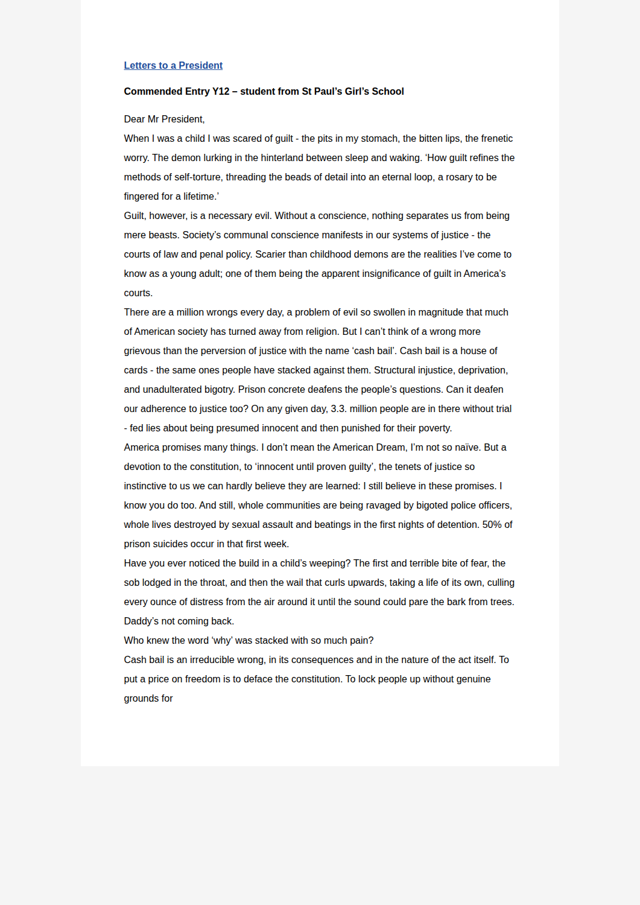Letters to a President
Commended Entry Y12 – student from St Paul’s Girl’s School
Dear Mr President,
When I was a child I was scared of guilt - the pits in my stomach, the bitten lips, the frenetic worry. The demon lurking in the hinterland between sleep and waking. ‘How guilt refines the methods of self-torture, threading the beads of detail into an eternal loop, a rosary to be fingered for a lifetime.’
Guilt, however, is a necessary evil. Without a conscience, nothing separates us from being mere beasts. Society’s communal conscience manifests in our systems of justice - the courts of law and penal policy. Scarier than childhood demons are the realities I’ve come to know as a young adult; one of them being the apparent insignificance of guilt in America’s courts.
There are a million wrongs every day, a problem of evil so swollen in magnitude that much of American society has turned away from religion. But I can’t think of a wrong more grievous than the perversion of justice with the name ‘cash bail’. Cash bail is a house of cards - the same ones people have stacked against them. Structural injustice, deprivation, and unadulterated bigotry. Prison concrete deafens the people’s questions. Can it deafen our adherence to justice too? On any given day, 3.3. million people are in there without trial - fed lies about being presumed innocent and then punished for their poverty.
America promises many things. I don’t mean the American Dream, I’m not so naïve. But a devotion to the constitution, to ‘innocent until proven guilty’, the tenets of justice so instinctive to us we can hardly believe they are learned: I still believe in these promises. I know you do too. And still, whole communities are being ravaged by bigoted police officers, whole lives destroyed by sexual assault and beatings in the first nights of detention. 50% of prison suicides occur in that first week.
Have you ever noticed the build in a child’s weeping? The first and terrible bite of fear, the sob lodged in the throat, and then the wail that curls upwards, taking a life of its own, culling every ounce of distress from the air around it until the sound could pare the bark from trees.
Daddy’s not coming back.
Who knew the word ‘why’ was stacked with so much pain?
Cash bail is an irreducible wrong, in its consequences and in the nature of the act itself. To put a price on freedom is to deface the constitution. To lock people up without genuine grounds for